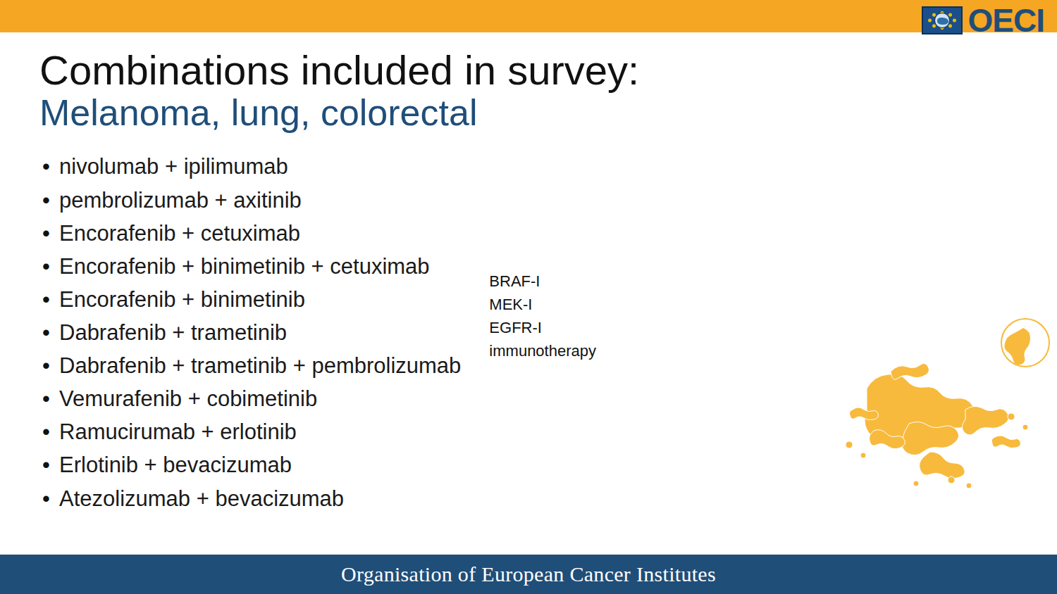OECI
Combinations included in survey: Melanoma, lung, colorectal
nivolumab + ipilimumab
pembrolizumab + axitinib
Encorafenib + cetuximab
Encorafenib + binimetinib + cetuximab
Encorafenib + binimetinib
Dabrafenib + trametinib
Dabrafenib + trametinib + pembrolizumab
Vemurafenib + cobimetinib
Ramucirumab + erlotinib
Erlotinib + bevacizumab
Atezolizumab + bevacizumab
BRAF-I
MEK-I
EGFR-I
immunotherapy
Organisation of European Cancer Institutes